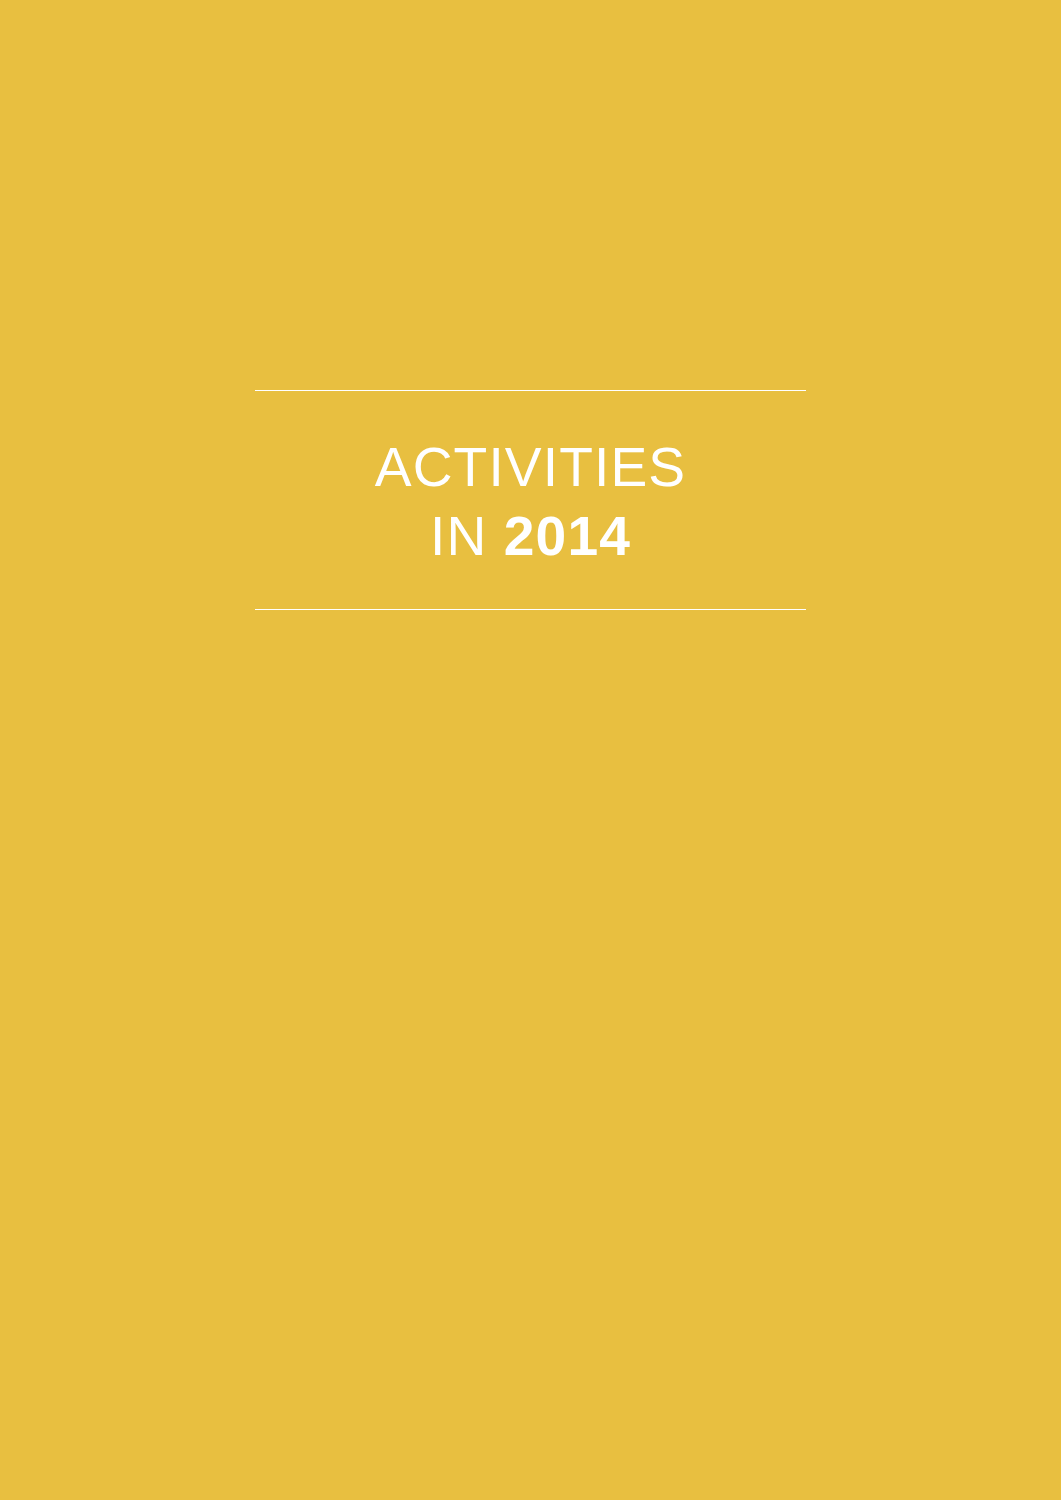Activities
in 2014